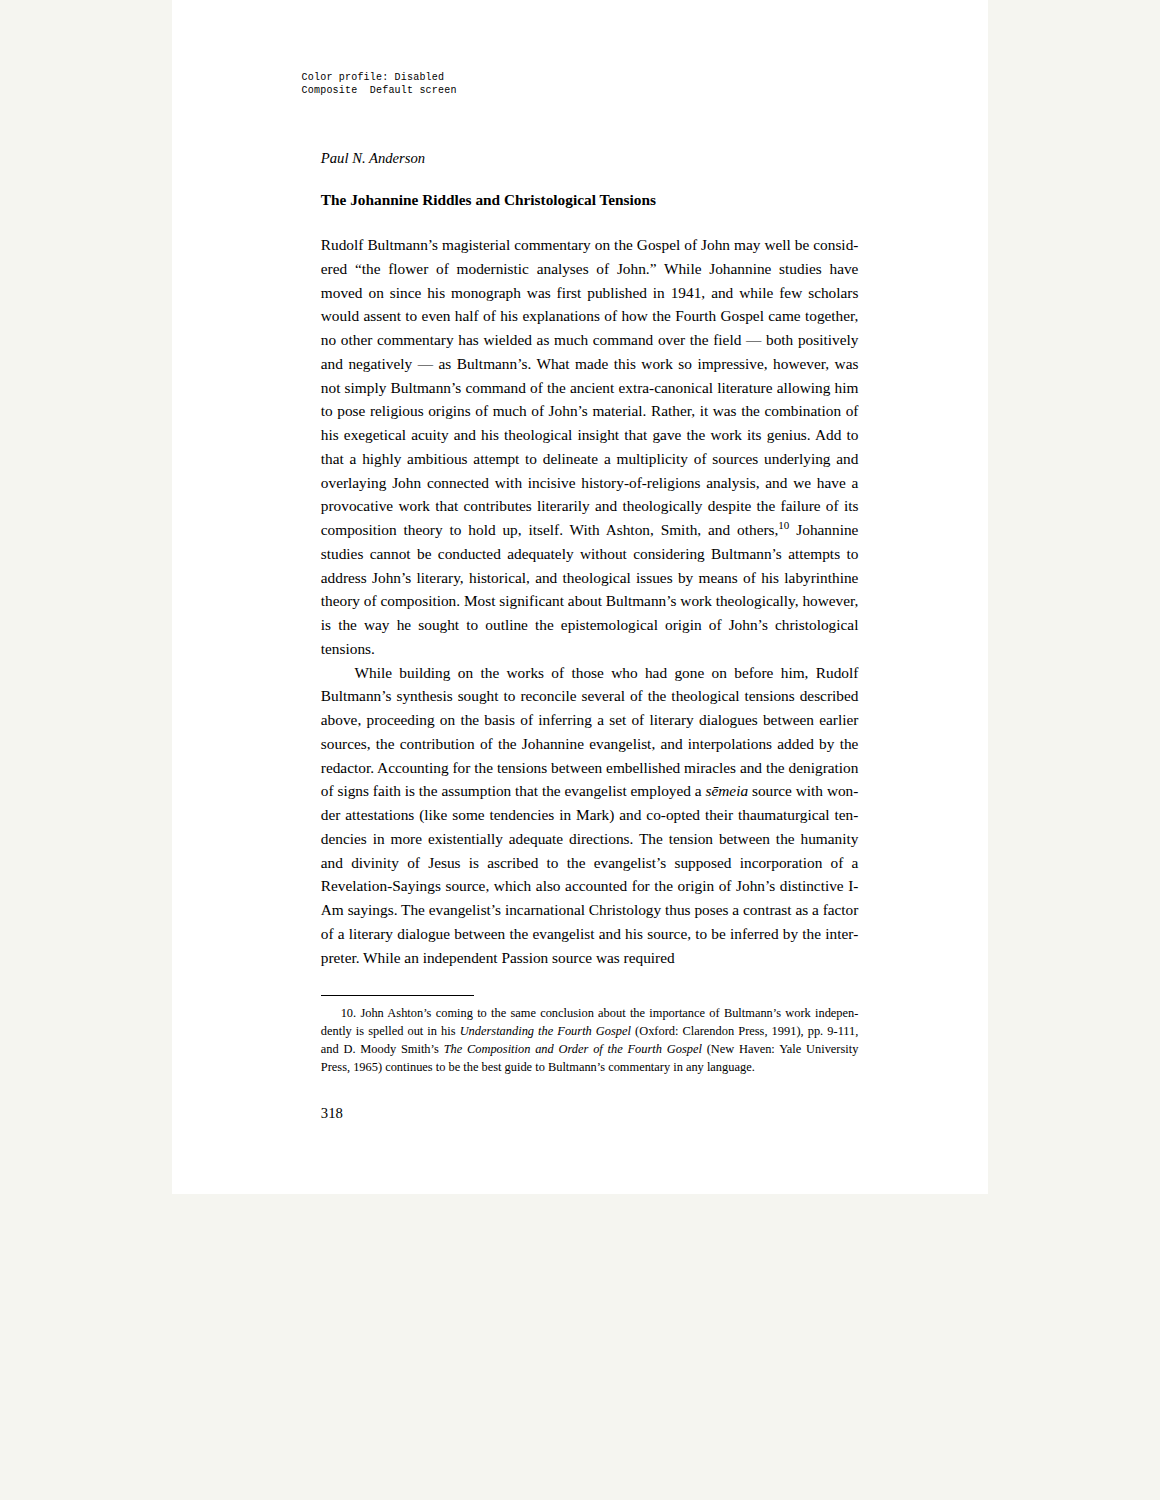Color profile: Disabled
Composite Default screen
Paul N. Anderson
The Johannine Riddles and Christological Tensions
Rudolf Bultmann’s magisterial commentary on the Gospel of John may well be considered “the flower of modernistic analyses of John.” While Johannine studies have moved on since his monograph was first published in 1941, and while few scholars would assent to even half of his explanations of how the Fourth Gospel came together, no other commentary has wielded as much command over the field — both positively and negatively — as Bultmann’s. What made this work so impressive, however, was not simply Bultmann’s command of the ancient extra-canonical literature allowing him to pose religious origins of much of John’s material. Rather, it was the combination of his exegetical acuity and his theological insight that gave the work its genius. Add to that a highly ambitious attempt to delineate a multiplicity of sources underlying and overlaying John connected with incisive history-of-religions analysis, and we have a provocative work that contributes literarily and theologically despite the failure of its composition theory to hold up, itself. With Ashton, Smith, and others,10 Johannine studies cannot be conducted adequately without considering Bultmann’s attempts to address John’s literary, historical, and theological issues by means of his labyrinthine theory of composition. Most significant about Bultmann’s work theologically, however, is the way he sought to outline the epistemological origin of John’s christological tensions.
While building on the works of those who had gone on before him, Rudolf Bultmann’s synthesis sought to reconcile several of the theological tensions described above, proceeding on the basis of inferring a set of literary dialogues between earlier sources, the contribution of the Johannine evangelist, and interpolations added by the redactor. Accounting for the tensions between embellished miracles and the denigration of signs faith is the assumption that the evangelist employed a sēmeia source with wonder attestations (like some tendencies in Mark) and co-opted their thaumaturgical tendencies in more existentially adequate directions. The tension between the humanity and divinity of Jesus is ascribed to the evangelist’s supposed incorporation of a Revelation-Sayings source, which also accounted for the origin of John’s distinctive I-Am sayings. The evangelist’s incarnational Christology thus poses a contrast as a factor of a literary dialogue between the evangelist and his source, to be inferred by the interpreter. While an independent Passion source was required
10. John Ashton’s coming to the same conclusion about the importance of Bultmann’s work independently is spelled out in his Understanding the Fourth Gospel (Oxford: Clarendon Press, 1991), pp. 9-111, and D. Moody Smith’s The Composition and Order of the Fourth Gospel (New Haven: Yale University Press, 1965) continues to be the best guide to Bultmann’s commentary in any language.
318